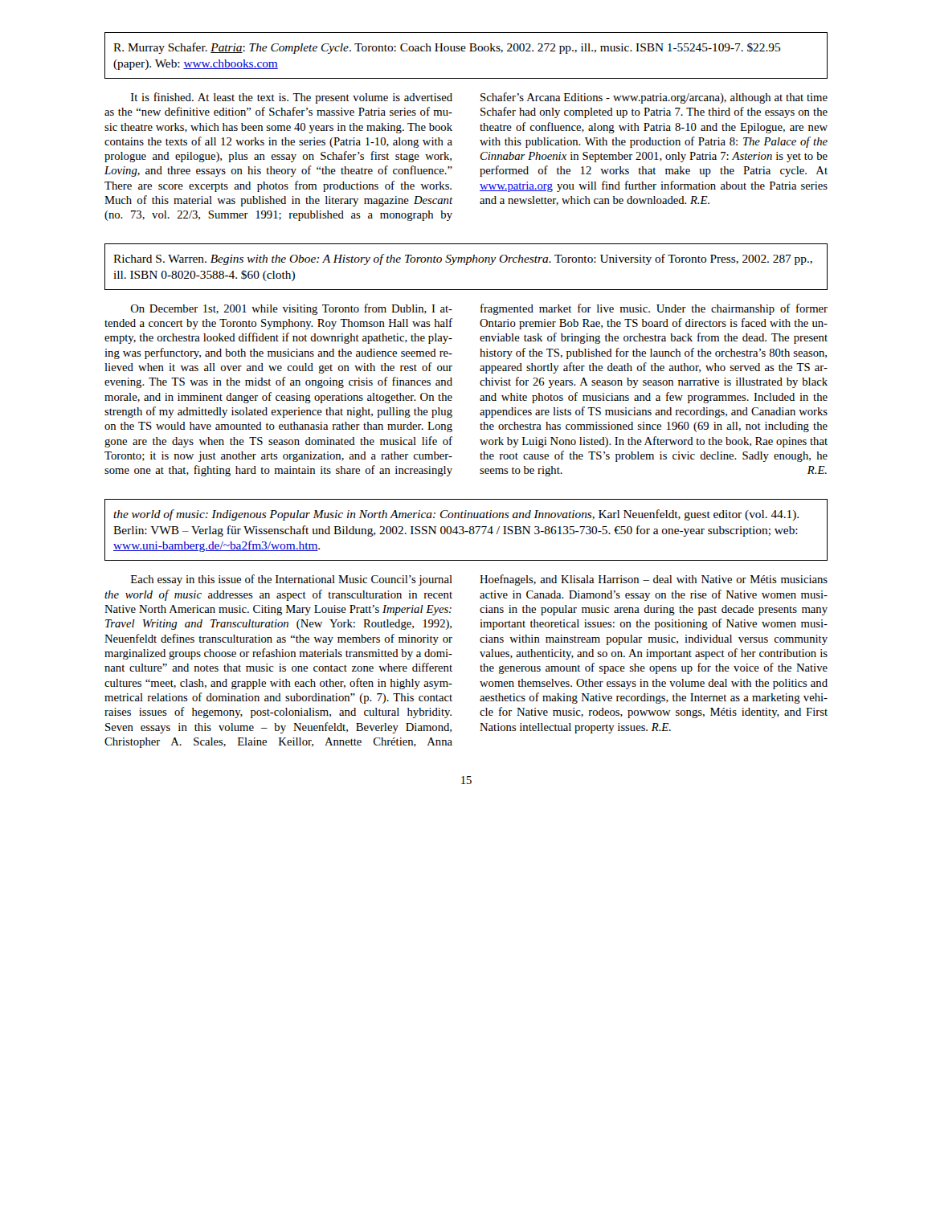R. Murray Schafer. Patria: The Complete Cycle. Toronto: Coach House Books, 2002. 272 pp., ill., music. ISBN 1-55245-109-7. $22.95 (paper). Web: www.chbooks.com
It is finished. At least the text is. The present volume is advertised as the “new definitive edition” of Schafer’s massive Patria series of music theatre works, which has been some 40 years in the making. The book contains the texts of all 12 works in the series (Patria 1-10, along with a prologue and epilogue), plus an essay on Schafer’s first stage work, Loving, and three essays on his theory of “the theatre of confluence.” There are score excerpts and photos from productions of the works. Much of this material was published in the literary magazine Descant (no. 73, vol. 22/3, Summer 1991; republished as a monograph by Schafer’s Arcana Editions - www.patria.org/arcana), although at that time Schafer had only completed up to Patria 7. The third of the essays on the theatre of confluence, along with Patria 8-10 and the Epilogue, are new with this publication. With the production of Patria 8: The Palace of the Cinnabar Phoenix in September 2001, only Patria 7: Asterion is yet to be performed of the 12 works that make up the Patria cycle. At www.patria.org you will find further information about the Patria series and a newsletter, which can be downloaded. R.E.
Richard S. Warren. Begins with the Oboe: A History of the Toronto Symphony Orchestra. Toronto: University of Toronto Press, 2002. 287 pp., ill. ISBN 0-8020-3588-4. $60 (cloth)
On December 1st, 2001 while visiting Toronto from Dublin, I attended a concert by the Toronto Symphony. Roy Thomson Hall was half empty, the orchestra looked diffident if not downright apathetic, the playing was perfunctory, and both the musicians and the audience seemed relieved when it was all over and we could get on with the rest of our evening. The TS was in the midst of an ongoing crisis of finances and morale, and in imminent danger of ceasing operations altogether. On the strength of my admittedly isolated experience that night, pulling the plug on the TS would have amounted to euthanasia rather than murder. Long gone are the days when the TS season dominated the musical life of Toronto; it is now just another arts organization, and a rather cumbersome one at that, fighting hard to maintain its share of an increasingly fragmented market for live music. Under the chairmanship of former Ontario premier Bob Rae, the TS board of directors is faced with the unenviable task of bringing the orchestra back from the dead. The present history of the TS, published for the launch of the orchestra’s 80th season, appeared shortly after the death of the author, who served as the TS archivist for 26 years. A season by season narrative is illustrated by black and white photos of musicians and a few programmes. Included in the appendices are lists of TS musicians and recordings, and Canadian works the orchestra has commissioned since 1960 (69 in all, not including the work by Luigi Nono listed). In the Afterword to the book, Rae opines that the root cause of the TS’s problem is civic decline. Sadly enough, he seems to be right. R.E.
the world of music: Indigenous Popular Music in North America: Continuations and Innovations, Karl Neuenfeldt, guest editor (vol. 44.1). Berlin: VWB – Verlag für Wissenschaft und Bildung, 2002. ISSN 0043-8774 / ISBN 3-86135-730-5. €50 for a one-year subscription; web: www.uni-bamberg.de/~ba2fm3/wom.htm.
Each essay in this issue of the International Music Council’s journal the world of music addresses an aspect of transculturation in recent Native North American music. Citing Mary Louise Pratt’s Imperial Eyes: Travel Writing and Transculturation (New York: Routledge, 1992), Neuenfeldt defines transculturation as “the way members of minority or marginalized groups choose or refashion materials transmitted by a dominant culture” and notes that music is one contact zone where different cultures “meet, clash, and grapple with each other, often in highly asymmetrical relations of domination and subordination” (p. 7). This contact raises issues of hegemony, post-colonialism, and cultural hybridity. Seven essays in this volume – by Neuenfeldt, Beverley Diamond, Christopher A. Scales, Elaine Keillor, Annette Chrétien, Anna Hoefnagels, and Klisala Harrison – deal with Native or Métis musicians active in Canada. Diamond’s essay on the rise of Native women musicians in the popular music arena during the past decade presents many important theoretical issues: on the positioning of Native women musicians within mainstream popular music, individual versus community values, authenticity, and so on. An important aspect of her contribution is the generous amount of space she opens up for the voice of the Native women themselves. Other essays in the volume deal with the politics and aesthetics of making Native recordings, the Internet as a marketing vehicle for Native music, rodeos, powwow songs, Métis identity, and First Nations intellectual property issues. R.E.
15